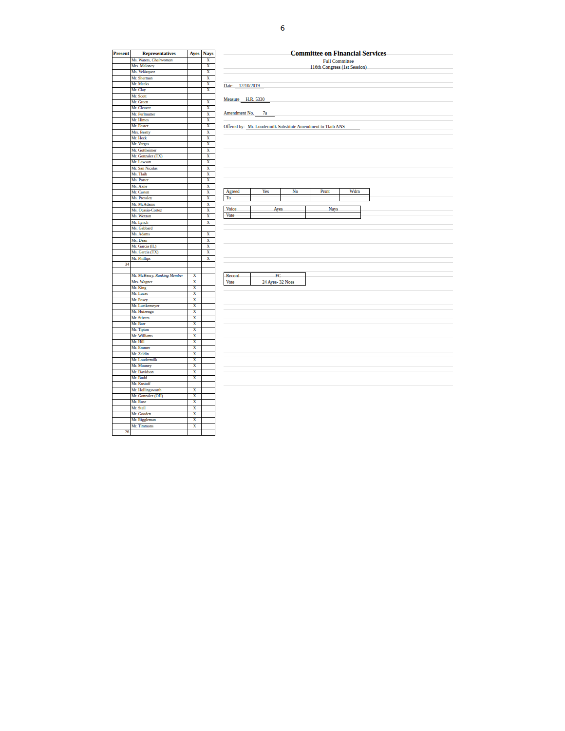6
| Present | Representatives | Ayes | Nays |
| --- | --- | --- | --- |
| | Ms. Waters, Chairwoman | | X |
| | Mrs. Maloney | | X |
| | Ms. Velázquez | | X |
| | Mr. Sherman | | X |
| | Mr. Meeks | | X |
| | Mr. Clay | | X |
| | Mr. Scott | | |
| | Mr. Green | | X |
| | Mr. Cleaver | | X |
| | Mr. Perlmutter | | X |
| | Mr. Himes | | X |
| | Mr. Foster | | X |
| | Mrs. Beatty | | X |
| | Mr. Heck | | X |
| | Mr. Vargas | | X |
| | Mr. Gottheimer | | X |
| | Mr. Gonzalez (TX) | | X |
| | Mr. Lawson | | X |
| | Mr. San Nicolas | | X |
| | Ms. Tlaib | | X |
| | Ms. Porter | | X |
| | Ms. Axne | | X |
| | Mr. Casten | | X |
| | Ms. Pressley | | X |
| | Mr. McAdams | | X |
| | Ms. Ocasio-Cortez | | X |
| | Ms. Wexton | | X |
| | Mr. Lynch | | X |
| | Ms. Gabbard | | |
| | Ms. Adams | | X |
| | Ms. Dean | | X |
| | Mr. Garcia (IL) | | X |
| | Ms. Garcia (TX) | | X |
| | Mr. Phillips | | X |
| 34 | | | |
| | Mr. McHenry, Ranking Member | X | |
| | Mrs. Wagner | X | |
| | Mr. King | X | |
| | Mr. Lucas | X | |
| | Mr. Posey | X | |
| | Mr. Luetkemeyer | X | |
| | Mr. Huizenga | X | |
| | Mr. Stivers | X | |
| | Mr. Barr | X | |
| | Mr. Tipton | X | |
| | Mr. Williams | X | |
| | Mr. Hill | X | |
| | Mr. Emmer | X | |
| | Mr. Zeldin | X | |
| | Mr. Loudermilk | X | |
| | Mr. Mooney | X | |
| | Mr. Davidson | X | |
| | Mr. Budd | X | |
| | Mr. Kustoff | | |
| | Mr. Hollingsworth | X | |
| | Mr. Gonzalez (OH) | X | |
| | Mr. Rose | X | |
| | Mr. Steil | X | |
| | Mr. Gooden | X | |
| | Mr. Riggleman | X | |
| | Mr. Timmons | X | |
| 26 | | | |
Committee on Financial Services
Full Committee
116th Congress (1st Session)
Date: 12/10/2019
Measure H.R. 5330
Amendment No. 7a
Offered by: Mr. Loudermilk Substitute Amendment to Tlaib ANS
| Agreed | Yes | No | Prsnt | Wdrn |
| To | | | | |
| Voice | Ayes | Nays |
| Vote | | |
| Record | FC |
| Vote | 24 Ayes- 32 Noes |